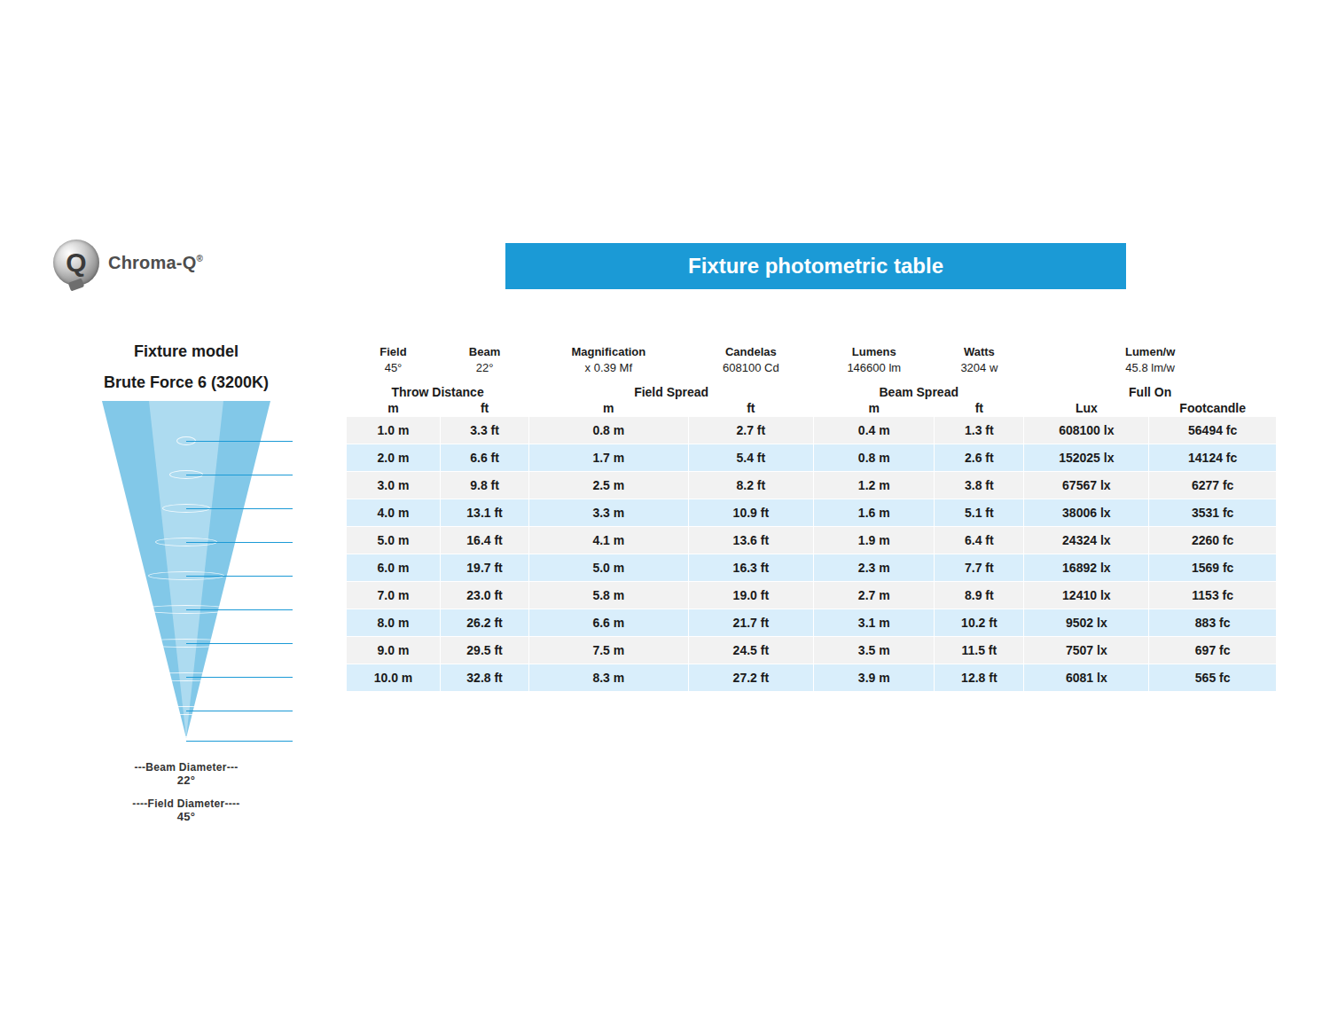Chroma-Q®
Fixture photometric table
Fixture model
Brute Force 6 (3200K)
---Beam Diameter---22°
----Field Diameter----45°
| Field 45° | Beam 22° | Magnification x 0.39 Mf | Candelas 608100 Cd | Lumens 146600 lm | Watts 3204 w | Lumen/w 45.8 lm/w |
| --- | --- | --- | --- | --- | --- | --- |
| Throw Distance | Field Spread | Beam Spread | Full On |
| m | ft | m | ft | m | ft | Lux | Footcandle |
| 1.0 m | 3.3 ft | 0.8 m | 2.7 ft | 0.4 m | 1.3 ft | 608100 lx | 56494 fc |
| 2.0 m | 6.6 ft | 1.7 m | 5.4 ft | 0.8 m | 2.6 ft | 152025 lx | 14124 fc |
| 3.0 m | 9.8 ft | 2.5 m | 8.2 ft | 1.2 m | 3.8 ft | 67567 lx | 6277 fc |
| 4.0 m | 13.1 ft | 3.3 m | 10.9 ft | 1.6 m | 5.1 ft | 38006 lx | 3531 fc |
| 5.0 m | 16.4 ft | 4.1 m | 13.6 ft | 1.9 m | 6.4 ft | 24324 lx | 2260 fc |
| 6.0 m | 19.7 ft | 5.0 m | 16.3 ft | 2.3 m | 7.7 ft | 16892 lx | 1569 fc |
| 7.0 m | 23.0 ft | 5.8 m | 19.0 ft | 2.7 m | 8.9 ft | 12410 lx | 1153 fc |
| 8.0 m | 26.2 ft | 6.6 m | 21.7 ft | 3.1 m | 10.2 ft | 9502 lx | 883 fc |
| 9.0 m | 29.5 ft | 7.5 m | 24.5 ft | 3.5 m | 11.5 ft | 7507 lx | 697 fc |
| 10.0 m | 32.8 ft | 8.3 m | 27.2 ft | 3.9 m | 12.8 ft | 6081 lx | 565 fc |